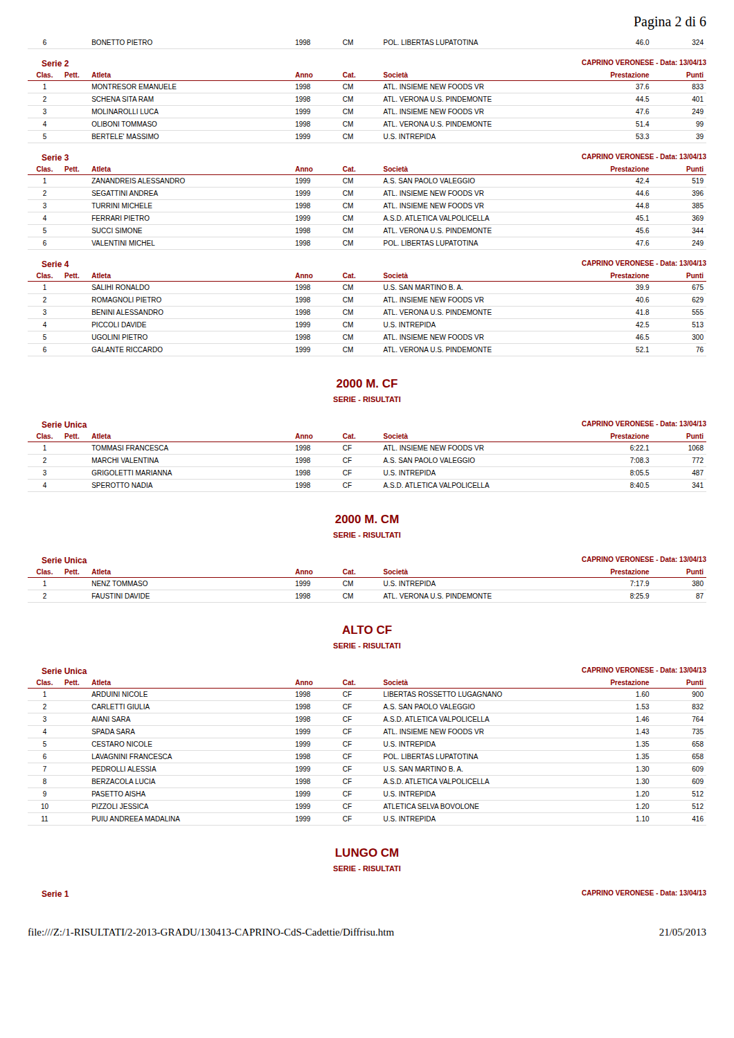Pagina 2 di 6
| 6 | | BONETTO PIETRO | 1998 | CM | POL. LIBERTAS LUPATOTINA | 46.0 | 324 |
Serie 2 CAPRINO VERONESE - Data: 13/04/13
| Clas. | Pett. | Atleta | Anno | Cat. | Società | Prestazione | Punti |
| --- | --- | --- | --- | --- | --- | --- | --- |
| 1 | | MONTRESOR EMANUELE | 1998 | CM | ATL. INSIEME NEW FOODS VR | 37.6 | 833 |
| 2 | | SCHENA SITA RAM | 1998 | CM | ATL. VERONA U.S. PINDEMONTE | 44.5 | 401 |
| 3 | | MOLINAROLLI LUCA | 1999 | CM | ATL. INSIEME NEW FOODS VR | 47.6 | 249 |
| 4 | | OLIBONI TOMMASO | 1998 | CM | ATL. VERONA U.S. PINDEMONTE | 51.4 | 99 |
| 5 | | BERTELE' MASSIMO | 1999 | CM | U.S. INTREPIDA | 53.3 | 39 |
Serie 3 CAPRINO VERONESE - Data: 13/04/13
| Clas. | Pett. | Atleta | Anno | Cat. | Società | Prestazione | Punti |
| --- | --- | --- | --- | --- | --- | --- | --- |
| 1 | | ZANANDREIS ALESSANDRO | 1999 | CM | A.S. SAN PAOLO VALEGGIO | 42.4 | 519 |
| 2 | | SEGATTINI ANDREA | 1999 | CM | ATL. INSIEME NEW FOODS VR | 44.6 | 396 |
| 3 | | TURRINI MICHELE | 1998 | CM | ATL. INSIEME NEW FOODS VR | 44.8 | 385 |
| 4 | | FERRARI PIETRO | 1999 | CM | A.S.D. ATLETICA VALPOLICELLA | 45.1 | 369 |
| 5 | | SUCCI SIMONE | 1998 | CM | ATL. VERONA U.S. PINDEMONTE | 45.6 | 344 |
| 6 | | VALENTINI MICHEL | 1998 | CM | POL. LIBERTAS LUPATOTINA | 47.6 | 249 |
Serie 4 CAPRINO VERONESE - Data: 13/04/13
| Clas. | Pett. | Atleta | Anno | Cat. | Società | Prestazione | Punti |
| --- | --- | --- | --- | --- | --- | --- | --- |
| 1 | | SALIHI RONALDO | 1998 | CM | U.S. SAN MARTINO B. A. | 39.9 | 675 |
| 2 | | ROMAGNOLI PIETRO | 1998 | CM | ATL. INSIEME NEW FOODS VR | 40.6 | 629 |
| 3 | | BENINI ALESSANDRO | 1998 | CM | ATL. VERONA U.S. PINDEMONTE | 41.8 | 555 |
| 4 | | PICCOLI DAVIDE | 1999 | CM | U.S. INTREPIDA | 42.5 | 513 |
| 5 | | UGOLINI PIETRO | 1998 | CM | ATL. INSIEME NEW FOODS VR | 46.5 | 300 |
| 6 | | GALANTE RICCARDO | 1999 | CM | ATL. VERONA U.S. PINDEMONTE | 52.1 | 76 |
2000 M. CF
SERIE - RISULTATI
Serie Unica CAPRINO VERONESE - Data: 13/04/13
| Clas. | Pett. | Atleta | Anno | Cat. | Società | Prestazione | Punti |
| --- | --- | --- | --- | --- | --- | --- | --- |
| 1 | | TOMMASI FRANCESCA | 1998 | CF | ATL. INSIEME NEW FOODS VR | 6:22.1 | 1068 |
| 2 | | MARCHI VALENTINA | 1998 | CF | A.S. SAN PAOLO VALEGGIO | 7:08.3 | 772 |
| 3 | | GRIGOLETTI MARIANNA | 1998 | CF | U.S. INTREPIDA | 8:05.5 | 487 |
| 4 | | SPEROTTO NADIA | 1998 | CF | A.S.D. ATLETICA VALPOLICELLA | 8:40.5 | 341 |
2000 M. CM
SERIE - RISULTATI
Serie Unica CAPRINO VERONESE - Data: 13/04/13
| Clas. | Pett. | Atleta | Anno | Cat. | Società | Prestazione | Punti |
| --- | --- | --- | --- | --- | --- | --- | --- |
| 1 | | NENZ TOMMASO | 1999 | CM | U.S. INTREPIDA | 7:17.9 | 380 |
| 2 | | FAUSTINI DAVIDE | 1998 | CM | ATL. VERONA U.S. PINDEMONTE | 8:25.9 | 87 |
ALTO CF
SERIE - RISULTATI
Serie Unica CAPRINO VERONESE - Data: 13/04/13
| Clas. | Pett. | Atleta | Anno | Cat. | Società | Prestazione | Punti |
| --- | --- | --- | --- | --- | --- | --- | --- |
| 1 | | ARDUINI NICOLE | 1998 | CF | LIBERTAS ROSSETTO LUGAGNANO | 1.60 | 900 |
| 2 | | CARLETTI GIULIA | 1998 | CF | A.S. SAN PAOLO VALEGGIO | 1.53 | 832 |
| 3 | | AIANI SARA | 1998 | CF | A.S.D. ATLETICA VALPOLICELLA | 1.46 | 764 |
| 4 | | SPADA SARA | 1999 | CF | ATL. INSIEME NEW FOODS VR | 1.43 | 735 |
| 5 | | CESTARO NICOLE | 1999 | CF | U.S. INTREPIDA | 1.35 | 658 |
| 6 | | LAVAGNINI FRANCESCA | 1998 | CF | POL. LIBERTAS LUPATOTINA | 1.35 | 658 |
| 7 | | PEDROLLI ALESSIA | 1999 | CF | U.S. SAN MARTINO B. A. | 1.30 | 609 |
| 8 | | BERZACOLA LUCIA | 1998 | CF | A.S.D. ATLETICA VALPOLICELLA | 1.30 | 609 |
| 9 | | PASETTO AISHA | 1999 | CF | U.S. INTREPIDA | 1.20 | 512 |
| 10 | | PIZZOLI JESSICA | 1999 | CF | ATLETICA SELVA BOVOLONE | 1.20 | 512 |
| 11 | | PUIU ANDREEA MADALINA | 1999 | CF | U.S. INTREPIDA | 1.10 | 416 |
LUNGO CM
SERIE - RISULTATI
Serie 1 CAPRINO VERONESE - Data: 13/04/13
file:///Z:/1-RISULTATI/2-2013-GRADU/130413-CAPRINO-CdS-Cadettie/Diffrisu.htm 21/05/2013